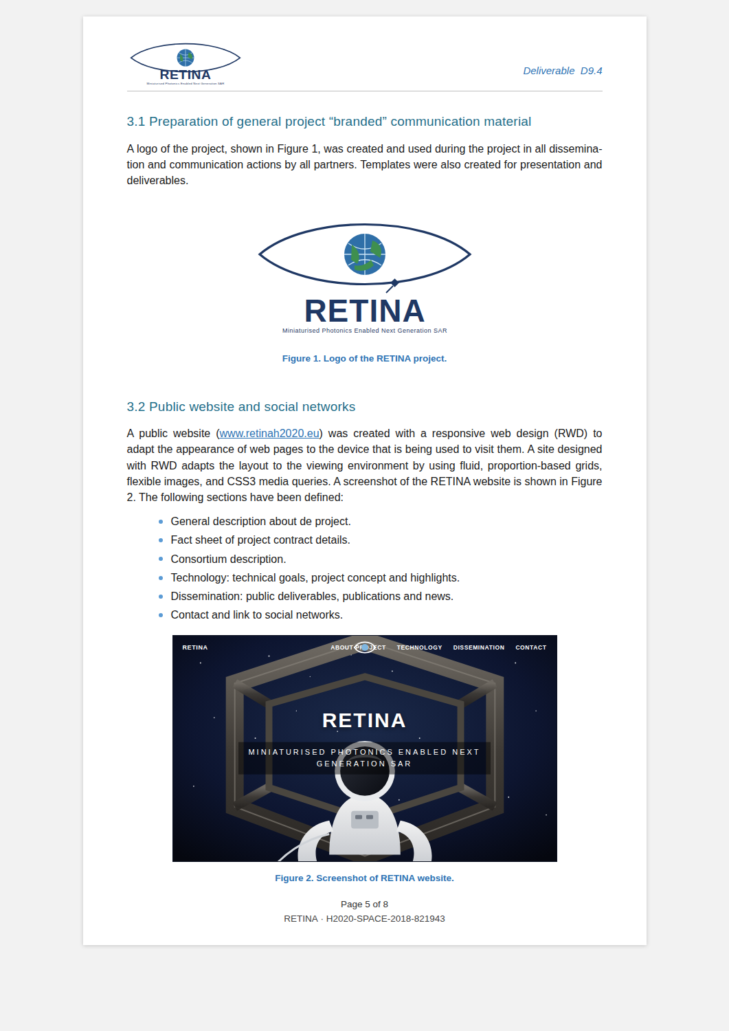RETINA Miniaturised Photonics Enabled Next Generation SAR
Deliverable D9.4
3.1 Preparation of general project “branded” communication material
A logo of the project, shown in Figure 1, was created and used during the project in all dissemination and communication actions by all partners. Templates were also created for presentation and deliverables.
RETINA Miniaturised Photonics Enabled Next Generation SAR
Figure 1. Logo of the RETINA project.
3.2 Public website and social networks
A public website (www.retinah2020.eu) was created with a responsive web design (RWD) to adapt the appearance of web pages to the device that is being used to visit them. A site designed with RWD adapts the layout to the viewing environment by using fluid, proportion-based grids, flexible images, and CSS3 media queries. A screenshot of the RETINA website is shown in Figure 2. The following sections have been defined:
General description about de project.
Fact sheet of project contract details.
Consortium description.
Technology: technical goals, project concept and highlights.
Dissemination: public deliverables, publications and news.
Contact and link to social networks.
RETINA
ABOUT PROJECT TECHNOLOGY DISSEMINATION CONTACT
RETINA
MINIATURISED PHOTONICS ENABLED NEXT
GENERATION SAR
Figure 2. Screenshot of RETINA website.
Page 5 of 8
RETINA · H2020-SPACE-2018-821943